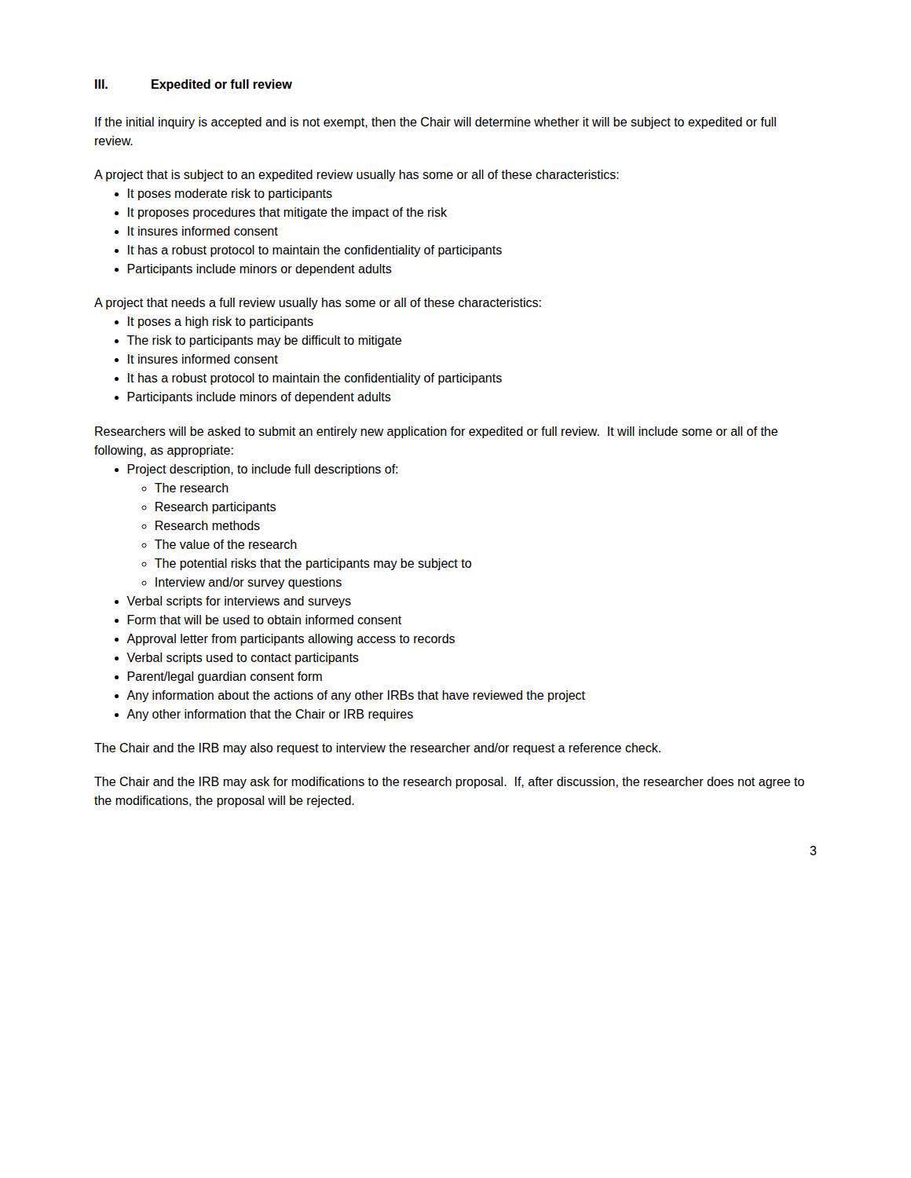III. Expedited or full review
If the initial inquiry is accepted and is not exempt, then the Chair will determine whether it will be subject to expedited or full review.
A project that is subject to an expedited review usually has some or all of these characteristics:
It poses moderate risk to participants
It proposes procedures that mitigate the impact of the risk
It insures informed consent
It has a robust protocol to maintain the confidentiality of participants
Participants include minors or dependent adults
A project that needs a full review usually has some or all of these characteristics:
It poses a high risk to participants
The risk to participants may be difficult to mitigate
It insures informed consent
It has a robust protocol to maintain the confidentiality of participants
Participants include minors of dependent adults
Researchers will be asked to submit an entirely new application for expedited or full review. It will include some or all of the following, as appropriate:
Project description, to include full descriptions of:
The research
Research participants
Research methods
The value of the research
The potential risks that the participants may be subject to
Interview and/or survey questions
Verbal scripts for interviews and surveys
Form that will be used to obtain informed consent
Approval letter from participants allowing access to records
Verbal scripts used to contact participants
Parent/legal guardian consent form
Any information about the actions of any other IRBs that have reviewed the project
Any other information that the Chair or IRB requires
The Chair and the IRB may also request to interview the researcher and/or request a reference check.
The Chair and the IRB may ask for modifications to the research proposal. If, after discussion, the researcher does not agree to the modifications, the proposal will be rejected.
3